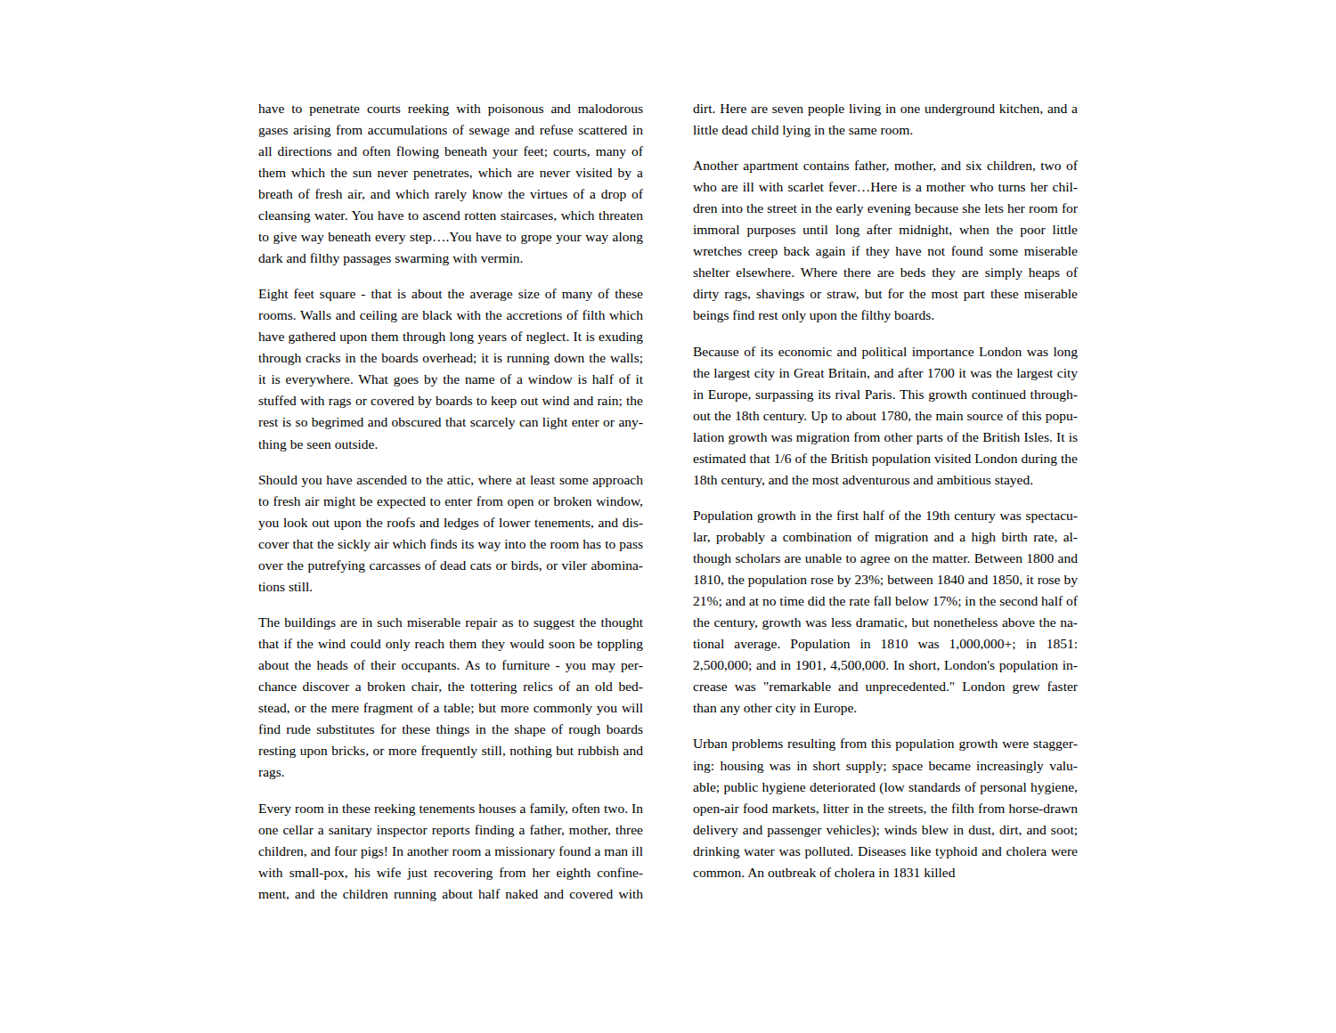have to penetrate courts reeking with poisonous and malodorous gases arising from accumulations of sewage and refuse scattered in all directions and often flowing beneath your feet; courts, many of them which the sun never penetrates, which are never visited by a breath of fresh air, and which rarely know the virtues of a drop of cleansing water. You have to ascend rotten staircases, which threaten to give way beneath every step….You have to grope your way along dark and filthy passages swarming with vermin.
Eight feet square - that is about the average size of many of these rooms. Walls and ceiling are black with the accretions of filth which have gathered upon them through long years of neglect. It is exuding through cracks in the boards overhead; it is running down the walls; it is everywhere. What goes by the name of a window is half of it stuffed with rags or covered by boards to keep out wind and rain; the rest is so begrimed and obscured that scarcely can light enter or anything be seen outside.
Should you have ascended to the attic, where at least some approach to fresh air might be expected to enter from open or broken window, you look out upon the roofs and ledges of lower tenements, and discover that the sickly air which finds its way into the room has to pass over the putrefying carcasses of dead cats or birds, or viler abominations still.
The buildings are in such miserable repair as to suggest the thought that if the wind could only reach them they would soon be toppling about the heads of their occupants. As to furniture - you may perchance discover a broken chair, the tottering relics of an old bedstead, or the mere fragment of a table; but more commonly you will find rude substitutes for these things in the shape of rough boards resting upon bricks, or more frequently still, nothing but rubbish and rags.
Every room in these reeking tenements houses a family, often two. In one cellar a sanitary inspector reports finding a father, mother, three children, and four pigs! In another room a missionary found a man ill with small-pox, his wife just recovering from her eighth confinement, and the children running about half naked and covered with dirt. Here are seven people living in one underground kitchen, and a little dead child lying in the same room.
Another apartment contains father, mother, and six children, two of who are ill with scarlet fever…Here is a mother who turns her children into the street in the early evening because she lets her room for immoral purposes until long after midnight, when the poor little wretches creep back again if they have not found some miserable shelter elsewhere. Where there are beds they are simply heaps of dirty rags, shavings or straw, but for the most part these miserable beings find rest only upon the filthy boards.
Because of its economic and political importance London was long the largest city in Great Britain, and after 1700 it was the largest city in Europe, surpassing its rival Paris. This growth continued throughout the 18th century. Up to about 1780, the main source of this population growth was migration from other parts of the British Isles. It is estimated that 1/6 of the British population visited London during the 18th century, and the most adventurous and ambitious stayed.
Population growth in the first half of the 19th century was spectacular, probably a combination of migration and a high birth rate, although scholars are unable to agree on the matter. Between 1800 and 1810, the population rose by 23%; between 1840 and 1850, it rose by 21%; and at no time did the rate fall below 17%; in the second half of the century, growth was less dramatic, but nonetheless above the national average. Population in 1810 was 1,000,000+; in 1851: 2,500,000; and in 1901, 4,500,000. In short, London's population increase was "remarkable and unprecedented." London grew faster than any other city in Europe.
Urban problems resulting from this population growth were staggering: housing was in short supply; space became increasingly valuable; public hygiene deteriorated (low standards of personal hygiene, open-air food markets, litter in the streets, the filth from horse-drawn delivery and passenger vehicles); winds blew in dust, dirt, and soot; drinking water was polluted. Diseases like typhoid and cholera were common. An outbreak of cholera in 1831 killed